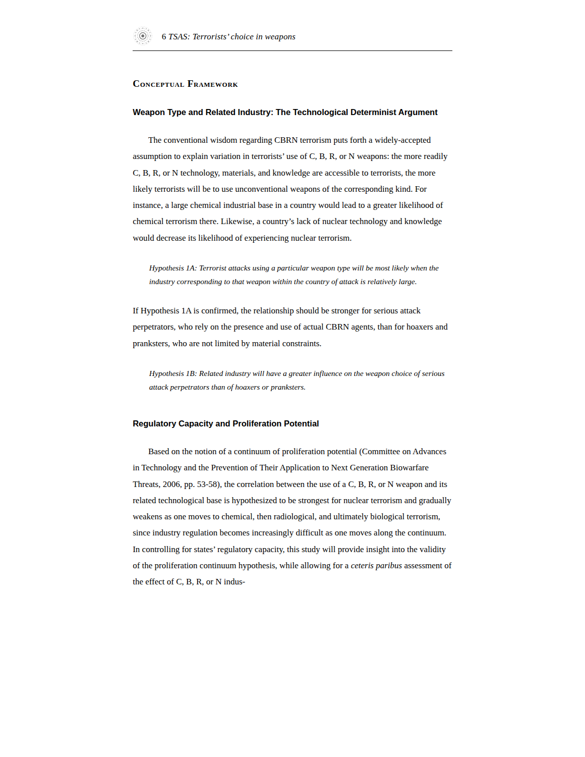6 TSAS: Terrorists’ choice in weapons
Conceptual Framework
Weapon Type and Related Industry: The Technological Determinist Argument
The conventional wisdom regarding CBRN terrorism puts forth a widely-accepted assumption to explain variation in terrorists’ use of C, B, R, or N weapons: the more readily C, B, R, or N technology, materials, and knowledge are accessible to terrorists, the more likely terrorists will be to use unconventional weapons of the corresponding kind. For instance, a large chemical industrial base in a country would lead to a greater likelihood of chemical terrorism there. Likewise, a country’s lack of nuclear technology and knowledge would decrease its likelihood of experiencing nuclear terrorism.
Hypothesis 1A: Terrorist attacks using a particular weapon type will be most likely when the industry corresponding to that weapon within the country of attack is relatively large.
If Hypothesis 1A is confirmed, the relationship should be stronger for serious attack perpetrators, who rely on the presence and use of actual CBRN agents, than for hoaxers and pranksters, who are not limited by material constraints.
Hypothesis 1B: Related industry will have a greater influence on the weapon choice of serious attack perpetrators than of hoaxers or pranksters.
Regulatory Capacity and Proliferation Potential
Based on the notion of a continuum of proliferation potential (Committee on Advances in Technology and the Prevention of Their Application to Next Generation Biowarfare Threats, 2006, pp. 53-58), the correlation between the use of a C, B, R, or N weapon and its related technological base is hypothesized to be strongest for nuclear terrorism and gradually weakens as one moves to chemical, then radiological, and ultimately biological terrorism, since industry regulation becomes increasingly difficult as one moves along the continuum. In controlling for states’ regulatory capacity, this study will provide insight into the validity of the proliferation continuum hypothesis, while allowing for a ceteris paribus assessment of the effect of C, B, R, or N indus-